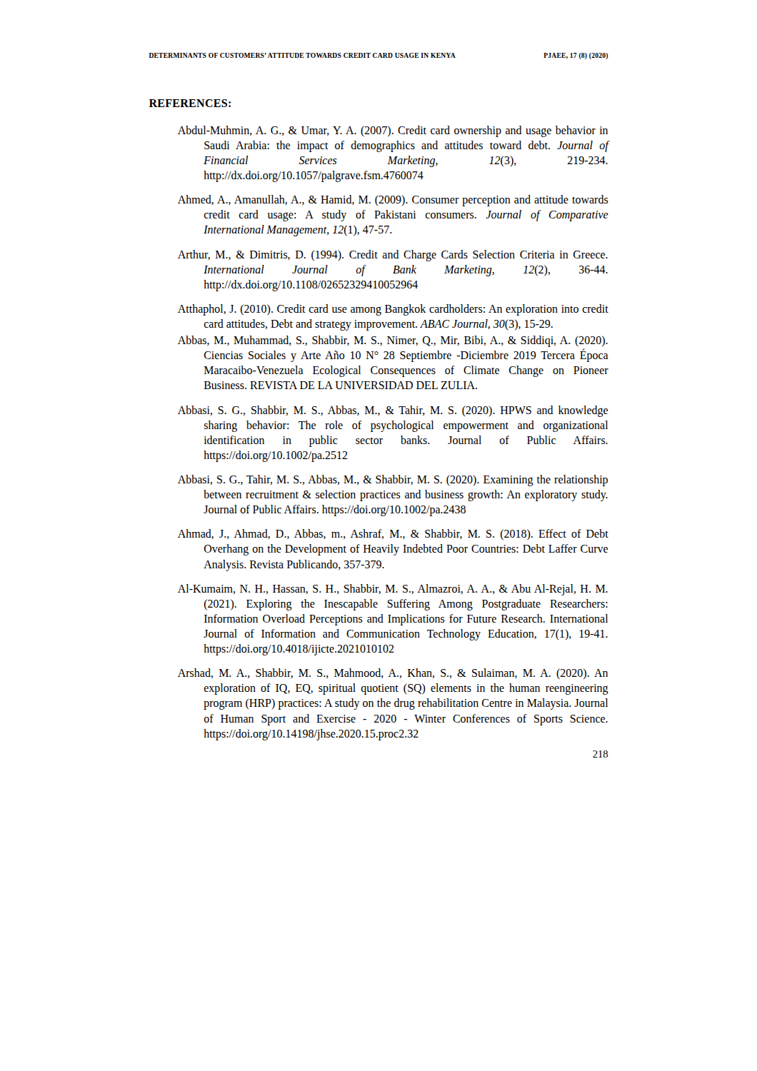DETERMINANTS OF CUSTOMERS’ ATTITUDE TOWARDS CREDIT CARD USAGE IN KENYA
PJAEE, 17 (8) (2020)
REFERENCES:
Abdul-Muhmin, A. G., & Umar, Y. A. (2007). Credit card ownership and usage behavior in Saudi Arabia: the impact of demographics and attitudes toward debt. Journal of Financial Services Marketing, 12(3), 219-234. http://dx.doi.org/10.1057/palgrave.fsm.4760074
Ahmed, A., Amanullah, A., & Hamid, M. (2009). Consumer perception and attitude towards credit card usage: A study of Pakistani consumers. Journal of Comparative International Management, 12(1), 47-57.
Arthur, M., & Dimitris, D. (1994). Credit and Charge Cards Selection Criteria in Greece. International Journal of Bank Marketing, 12(2), 36-44. http://dx.doi.org/10.1108/02652329410052964
Atthaphol, J. (2010). Credit card use among Bangkok cardholders: An exploration into credit card attitudes, Debt and strategy improvement. ABAC Journal, 30(3), 15-29.
Abbas, M., Muhammad, S., Shabbir, M. S., Nimer, Q., Mir, Bibi, A., & Siddiqi, A. (2020). Ciencias Sociales y Arte Año 10 N° 28 Septiembre -Diciembre 2019 Tercera Época Maracaibo-Venezuela Ecological Consequences of Climate Change on Pioneer Business. REVISTA DE LA UNIVERSIDAD DEL ZULIA.
Abbasi, S. G., Shabbir, M. S., Abbas, M., & Tahir, M. S. (2020). HPWS and knowledge sharing behavior: The role of psychological empowerment and organizational identification in public sector banks. Journal of Public Affairs. https://doi.org/10.1002/pa.2512
Abbasi, S. G., Tahir, M. S., Abbas, M., & Shabbir, M. S. (2020). Examining the relationship between recruitment & selection practices and business growth: An exploratory study. Journal of Public Affairs. https://doi.org/10.1002/pa.2438
Ahmad, J., Ahmad, D., Abbas, m., Ashraf, M., & Shabbir, M. S. (2018). Effect of Debt Overhang on the Development of Heavily Indebted Poor Countries: Debt Laffer Curve Analysis. Revista Publicando, 357-379.
Al-Kumaim, N. H., Hassan, S. H., Shabbir, M. S., Almazroi, A. A., & Abu Al-Rejal, H. M. (2021). Exploring the Inescapable Suffering Among Postgraduate Researchers: Information Overload Perceptions and Implications for Future Research. International Journal of Information and Communication Technology Education, 17(1), 19-41. https://doi.org/10.4018/ijicte.2021010102
Arshad, M. A., Shabbir, M. S., Mahmood, A., Khan, S., & Sulaiman, M. A. (2020). An exploration of IQ, EQ, spiritual quotient (SQ) elements in the human reengineering program (HRP) practices: A study on the drug rehabilitation Centre in Malaysia. Journal of Human Sport and Exercise - 2020 - Winter Conferences of Sports Science. https://doi.org/10.14198/jhse.2020.15.proc2.32
218